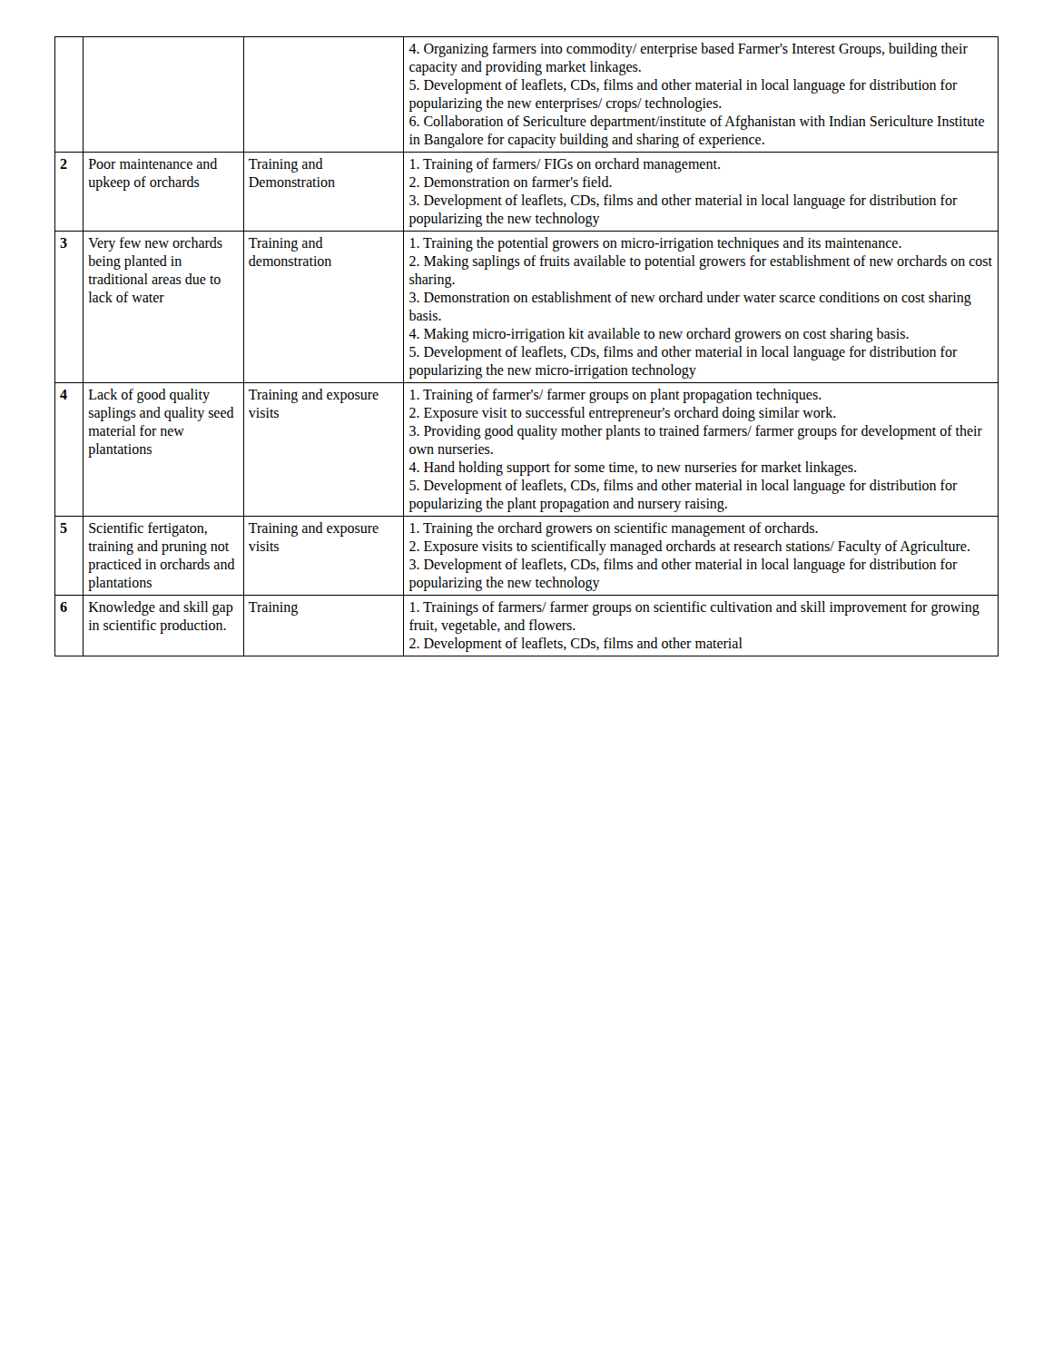| | | | 4. Organizing farmers into commodity/ enterprise based Farmer's Interest Groups, building their capacity and providing market linkages. 5. Development of leaflets, CDs, films and other material in local language for distribution for popularizing the new enterprises/ crops/ technologies. 6. Collaboration of Sericulture department/institute of Afghanistan with Indian Sericulture Institute in Bangalore for capacity building and sharing of experience. |
| 2 | Poor maintenance and upkeep of orchards | Training and Demonstration | 1. Training of farmers/ FIGs on orchard management. 2. Demonstration on farmer's field. 3. Development of leaflets, CDs, films and other material in local language for distribution for popularizing the new technology |
| 3 | Very few new orchards being planted in traditional areas due to lack of water | Training and demonstration | 1. Training the potential growers on micro-irrigation techniques and its maintenance. 2. Making saplings of fruits available to potential growers for establishment of new orchards on cost sharing. 3. Demonstration on establishment of new orchard under water scarce conditions on cost sharing basis. 4. Making micro-irrigation kit available to new orchard growers on cost sharing basis. 5. Development of leaflets, CDs, films and other material in local language for distribution for popularizing the new micro-irrigation technology |
| 4 | Lack of good quality saplings and quality seed material for new plantations | Training and exposure visits | 1. Training of farmer's/ farmer groups on plant propagation techniques. 2. Exposure visit to successful entrepreneur's orchard doing similar work. 3. Providing good quality mother plants to trained farmers/ farmer groups for development of their own nurseries. 4. Hand holding support for some time, to new nurseries for market linkages. 5. Development of leaflets, CDs, films and other material in local language for distribution for popularizing the plant propagation and nursery raising. |
| 5 | Scientific fertigaton, training and pruning not practiced in orchards and plantations | Training and exposure visits | 1. Training the orchard growers on scientific management of orchards. 2. Exposure visits to scientifically managed orchards at research stations/ Faculty of Agriculture. 3. Development of leaflets, CDs, films and other material in local language for distribution for popularizing the new technology |
| 6 | Knowledge and skill gap in scientific production. | Training | 1. Trainings of farmers/ farmer groups on scientific cultivation and skill improvement for growing fruit, vegetable, and flowers. 2. Development of leaflets, CDs, films and other material |